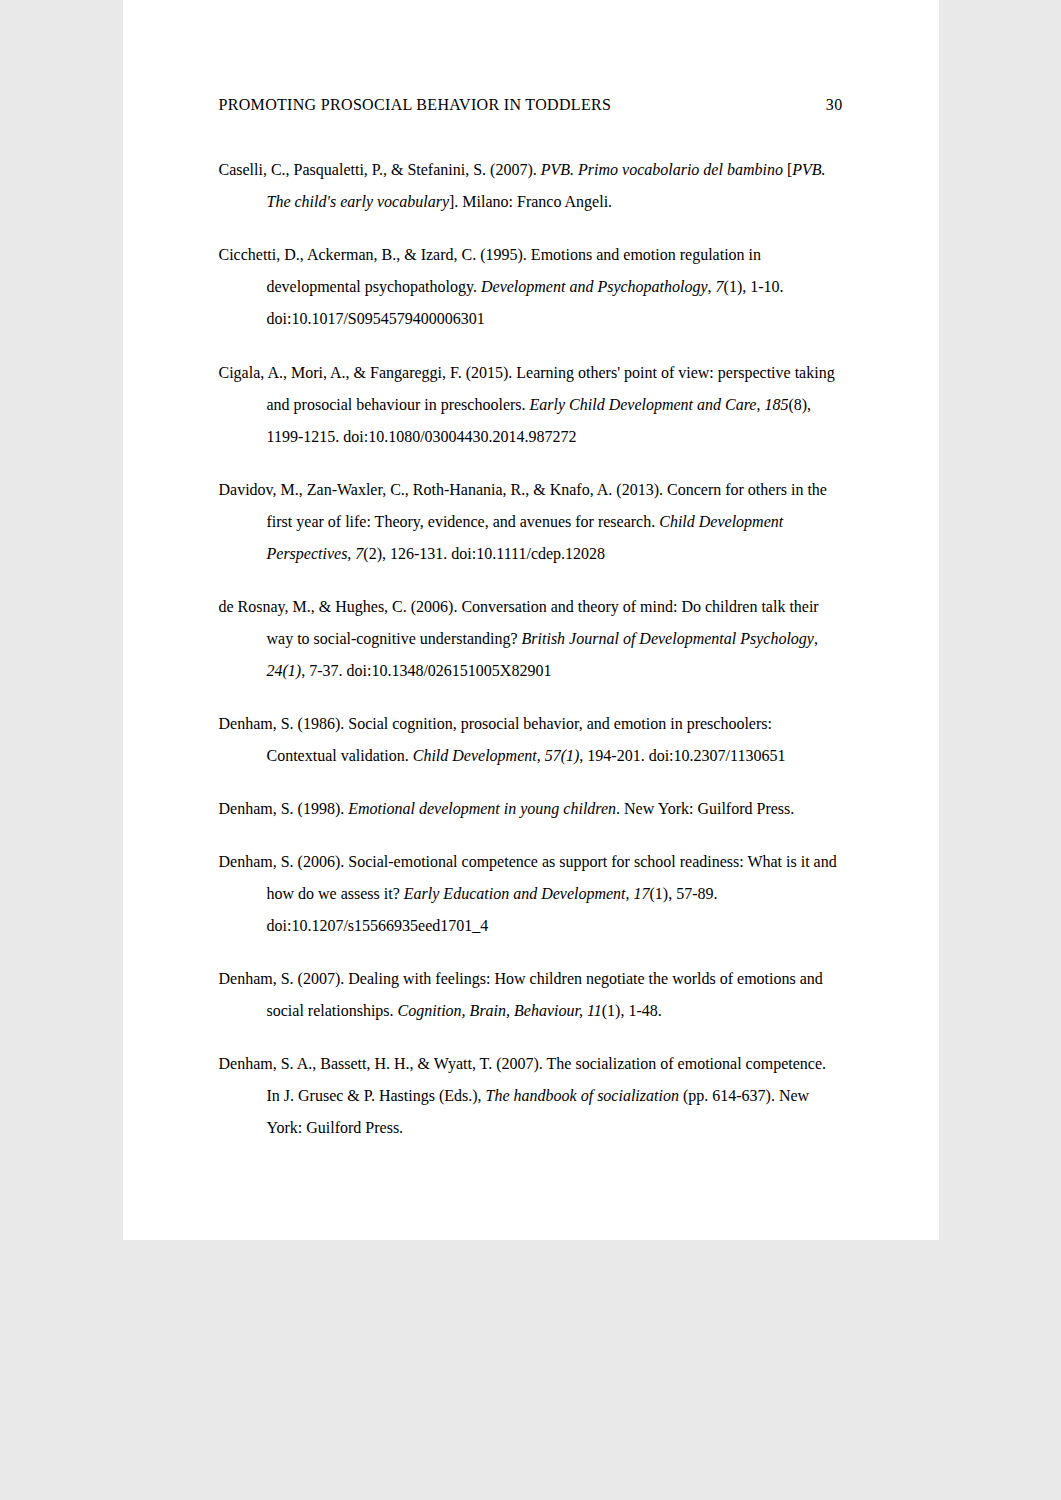Promoting Prosocial Behavior in Toddlers 30
Caselli, C., Pasqualetti, P., & Stefanini, S. (2007). PVB. Primo vocabolario del bambino [PVB. The child's early vocabulary]. Milano: Franco Angeli.
Cicchetti, D., Ackerman, B., & Izard, C. (1995). Emotions and emotion regulation in developmental psychopathology. Development and Psychopathology, 7(1), 1-10. doi:10.1017/S0954579400006301
Cigala, A., Mori, A., & Fangareggi, F. (2015). Learning others' point of view: perspective taking and prosocial behaviour in preschoolers. Early Child Development and Care, 185(8), 1199-1215. doi:10.1080/03004430.2014.987272
Davidov, M., Zan-Waxler, C., Roth-Hanania, R., & Knafo, A. (2013). Concern for others in the first year of life: Theory, evidence, and avenues for research. Child Development Perspectives, 7(2), 126-131. doi:10.1111/cdep.12028
de Rosnay, M., & Hughes, C. (2006). Conversation and theory of mind: Do children talk their way to social-cognitive understanding? British Journal of Developmental Psychology, 24(1), 7-37. doi:10.1348/026151005X82901
Denham, S. (1986). Social cognition, prosocial behavior, and emotion in preschoolers: Contextual validation. Child Development, 57(1), 194-201. doi:10.2307/1130651
Denham, S. (1998). Emotional development in young children. New York: Guilford Press.
Denham, S. (2006). Social-emotional competence as support for school readiness: What is it and how do we assess it? Early Education and Development, 17(1), 57-89. doi:10.1207/s15566935eed1701_4
Denham, S. (2007). Dealing with feelings: How children negotiate the worlds of emotions and social relationships. Cognition, Brain, Behaviour, 11(1), 1-48.
Denham, S. A., Bassett, H. H., & Wyatt, T. (2007). The socialization of emotional competence. In J. Grusec & P. Hastings (Eds.), The handbook of socialization (pp. 614-637). New York: Guilford Press.